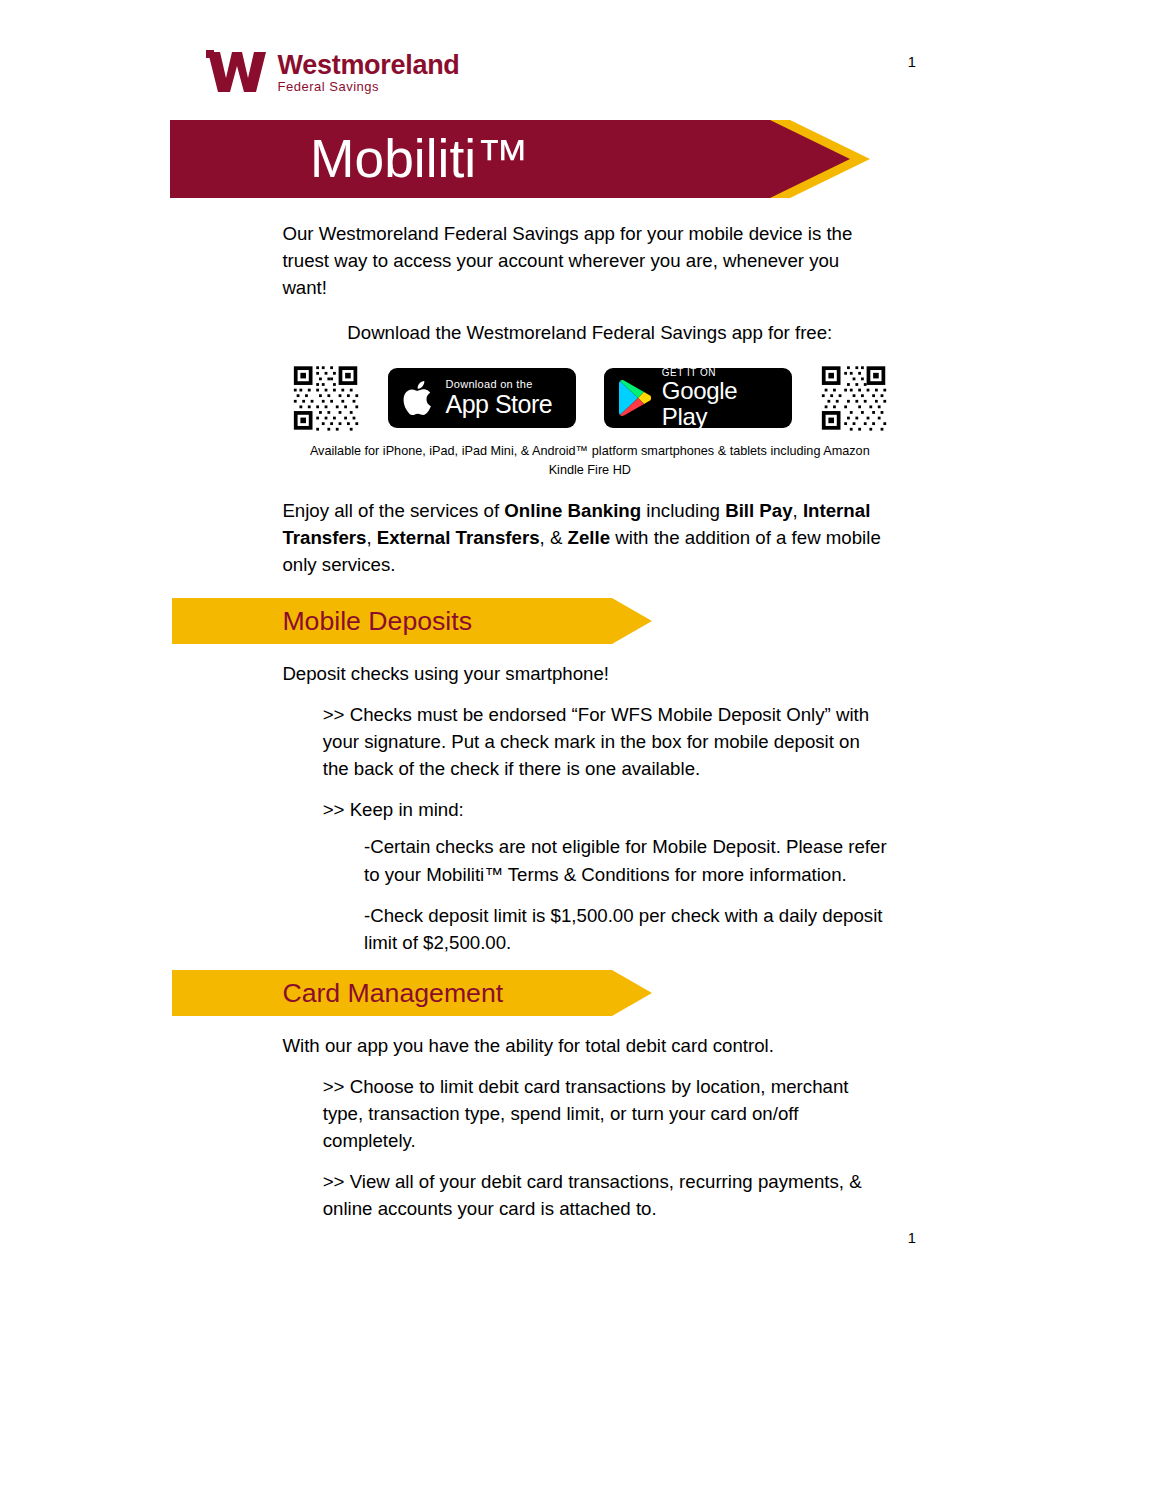Westmoreland
Federal Savings
1
Mobiliti™
Our Westmoreland Federal Savings app for your mobile device is the truest way to access your account wherever you are, whenever you want!
Download the Westmoreland Federal Savings app for free:
Download on the
App Store
Get it on
Google Play
Available for iPhone, iPad, iPad Mini, & Android™ platform smartphones & tablets including Amazon Kindle Fire HD
Enjoy all of the services of Online Banking including Bill Pay, Internal Transfers, External Transfers, & Zelle with the addition of a few mobile only services.
Mobile Deposits
Deposit checks using your smartphone!
>> Checks must be endorsed “For WFS Mobile Deposit Only” with your signature. Put a check mark in the box for mobile deposit on the back of the check if there is one available.
>> Keep in mind:
-Certain checks are not eligible for Mobile Deposit. Please refer to your Mobiliti™ Terms & Conditions for more information.
-Check deposit limit is $1,500.00 per check with a daily deposit limit of $2,500.00.
Card Management
With our app you have the ability for total debit card control.
>> Choose to limit debit card transactions by location, merchant type, transaction type, spend limit, or turn your card on/off completely.
>> View all of your debit card transactions, recurring payments, & online accounts your card is attached to.
1